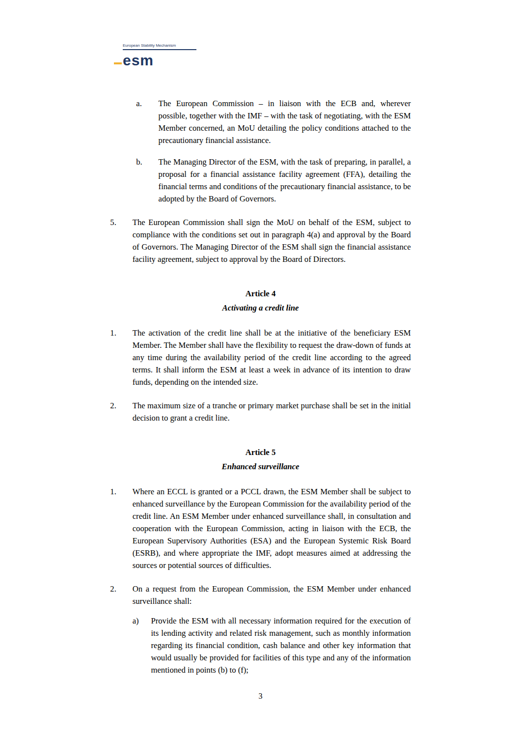European Stability Mechanism esm
a. The European Commission – in liaison with the ECB and, wherever possible, together with the IMF – with the task of negotiating, with the ESM Member concerned, an MoU detailing the policy conditions attached to the precautionary financial assistance.
b. The Managing Director of the ESM, with the task of preparing, in parallel, a proposal for a financial assistance facility agreement (FFA), detailing the financial terms and conditions of the precautionary financial assistance, to be adopted by the Board of Governors.
5. The European Commission shall sign the MoU on behalf of the ESM, subject to compliance with the conditions set out in paragraph 4(a) and approval by the Board of Governors. The Managing Director of the ESM shall sign the financial assistance facility agreement, subject to approval by the Board of Directors.
Article 4
Activating a credit line
1. The activation of the credit line shall be at the initiative of the beneficiary ESM Member. The Member shall have the flexibility to request the draw-down of funds at any time during the availability period of the credit line according to the agreed terms. It shall inform the ESM at least a week in advance of its intention to draw funds, depending on the intended size.
2. The maximum size of a tranche or primary market purchase shall be set in the initial decision to grant a credit line.
Article 5
Enhanced surveillance
1. Where an ECCL is granted or a PCCL drawn, the ESM Member shall be subject to enhanced surveillance by the European Commission for the availability period of the credit line. An ESM Member under enhanced surveillance shall, in consultation and cooperation with the European Commission, acting in liaison with the ECB, the European Supervisory Authorities (ESA) and the European Systemic Risk Board (ESRB), and where appropriate the IMF, adopt measures aimed at addressing the sources or potential sources of difficulties.
2. On a request from the European Commission, the ESM Member under enhanced surveillance shall:
a) Provide the ESM with all necessary information required for the execution of its lending activity and related risk management, such as monthly information regarding its financial condition, cash balance and other key information that would usually be provided for facilities of this type and any of the information mentioned in points (b) to (f);
3